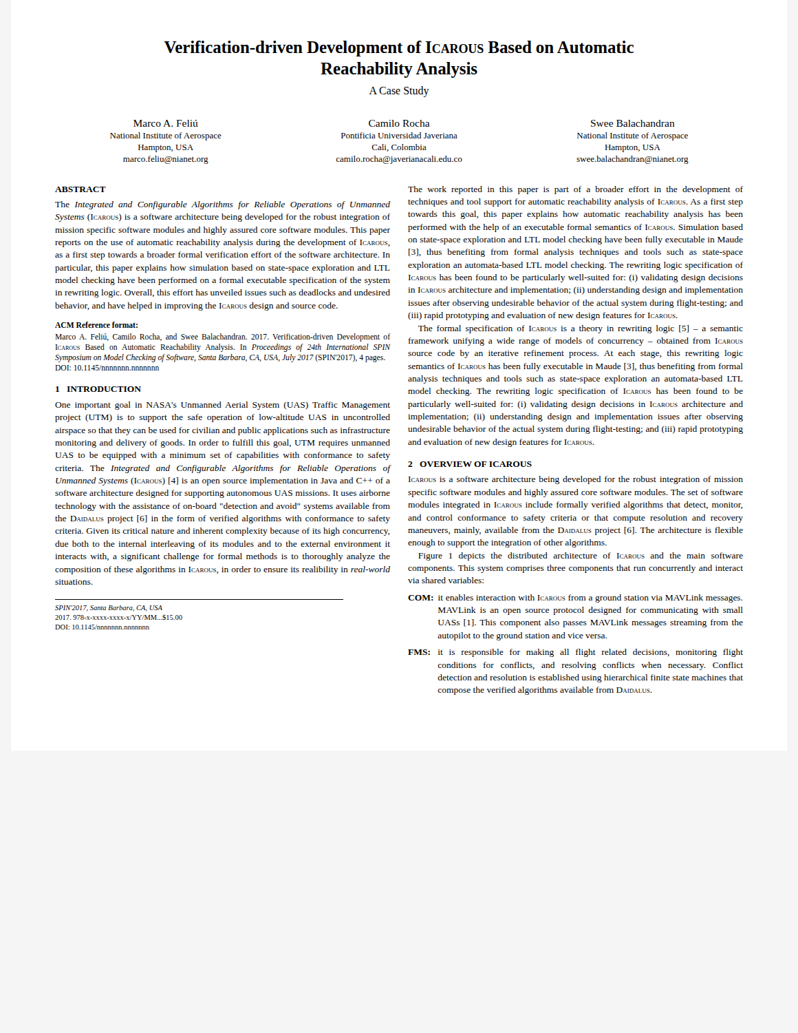Verification-driven Development of Icarous Based on Automatic
Reachability Analysis
A Case Study
Marco A. Feliú
National Institute of Aerospace
Hampton, USA
marco.feliu@nianet.org
Camilo Rocha
Pontificia Universidad Javeriana
Cali, Colombia
camilo.rocha@javerianacali.edu.co
Swee Balachandran
National Institute of Aerospace
Hampton, USA
swee.balachandran@nianet.org
ABSTRACT
The Integrated and Configurable Algorithms for Reliable Operations of Unmanned Systems (Icarous) is a software architecture being developed for the robust integration of mission specific software modules and highly assured core software modules. This paper reports on the use of automatic reachability analysis during the development of Icarous, as a first step towards a broader formal verification effort of the software architecture. In particular, this paper explains how simulation based on state-space exploration and LTL model checking have been performed on a formal executable specification of the system in rewriting logic. Overall, this effort has unveiled issues such as deadlocks and undesired behavior, and have helped in improving the Icarous design and source code.
ACM Reference format:
Marco A. Feliú, Camilo Rocha, and Swee Balachandran. 2017. Verification-driven Development of Icarous Based on Automatic Reachability Analysis. In Proceedings of 24th International SPIN Symposium on Model Checking of Software, Santa Barbara, CA, USA, July 2017 (SPIN'2017), 4 pages.
DOI: 10.1145/nnnnnnn.nnnnnnn
1 INTRODUCTION
One important goal in NASA's Unmanned Aerial System (UAS) Traffic Management project (UTM) is to support the safe operation of low-altitude UAS in uncontrolled airspace so that they can be used for civilian and public applications such as infrastructure monitoring and delivery of goods. In order to fulfill this goal, UTM requires unmanned UAS to be equipped with a minimum set of capabilities with conformance to safety criteria. The Integrated and Configurable Algorithms for Reliable Operations of Unmanned Systems (Icarous) [4] is an open source implementation in Java and C++ of a software architecture designed for supporting autonomous UAS missions. It uses airborne technology with the assistance of on-board "detection and avoid" systems available from the Daidalus project [6] in the form of verified algorithms with conformance to safety criteria. Given its critical nature and inherent complexity because of its high concurrency, due both to the internal interleaving of its modules and to the external environment it interacts with, a significant challenge for formal methods is to thoroughly analyze the composition of these algorithms in Icarous, in order to ensure its realibility in real-world situations.
SPIN'2017, Santa Barbara, CA, USA
2017. 978-x-xxxx-xxxx-x/YY/MM...$15.00
DOI: 10.1145/nnnnnnn.nnnnnnn
The work reported in this paper is part of a broader effort in the development of techniques and tool support for automatic reachability analysis of Icarous. As a first step towards this goal, this paper explains how automatic reachability analysis has been performed with the help of an executable formal semantics of Icarous. Simulation based on state-space exploration and LTL model checking have been fully executable in Maude [3], thus benefiting from formal analysis techniques and tools such as state-space exploration an automata-based LTL model checking. The rewriting logic specification of Icarous has been found to be particularly well-suited for: (i) validating design decisions in Icarous architecture and implementation; (ii) understanding design and implementation issues after observing undesirable behavior of the actual system during flight-testing; and (iii) rapid prototyping and evaluation of new design features for Icarous.
The formal specification of Icarous is a theory in rewriting logic [5] – a semantic framework unifying a wide range of models of concurrency – obtained from Icarous source code by an iterative refinement process. At each stage, this rewriting logic semantics of Icarous has been fully executable in Maude [3], thus benefiting from formal analysis techniques and tools such as state-space exploration an automata-based LTL model checking. The rewriting logic specification of Icarous has been found to be particularly well-suited for: (i) validating design decisions in Icarous architecture and implementation; (ii) understanding design and implementation issues after observing undesirable behavior of the actual system during flight-testing; and (iii) rapid prototyping and evaluation of new design features for Icarous.
2 OVERVIEW OF ICAROUS
Icarous is a software architecture being developed for the robust integration of mission specific software modules and highly assured core software modules. The set of software modules integrated in Icarous include formally verified algorithms that detect, monitor, and control conformance to safety criteria or that compute resolution and recovery maneuvers, mainly, available from the Daidalus project [6]. The architecture is flexible enough to support the integration of other algorithms.
Figure 1 depicts the distributed architecture of Icarous and the main software components. This system comprises three components that run concurrently and interact via shared variables:
COM:
it enables interaction with Icarous from a ground station via MAVLink messages. MAVLink is an open source protocol designed for communicating with small UASs [1]. This component also passes MAVLink messages streaming from the autopilot to the ground station and vice versa.
FMS:
it is responsible for making all flight related decisions, monitoring flight conditions for conflicts, and resolving conflicts when necessary. Conflict detection and resolution is established using hierarchical finite state machines that compose the verified algorithms available from Daidalus.